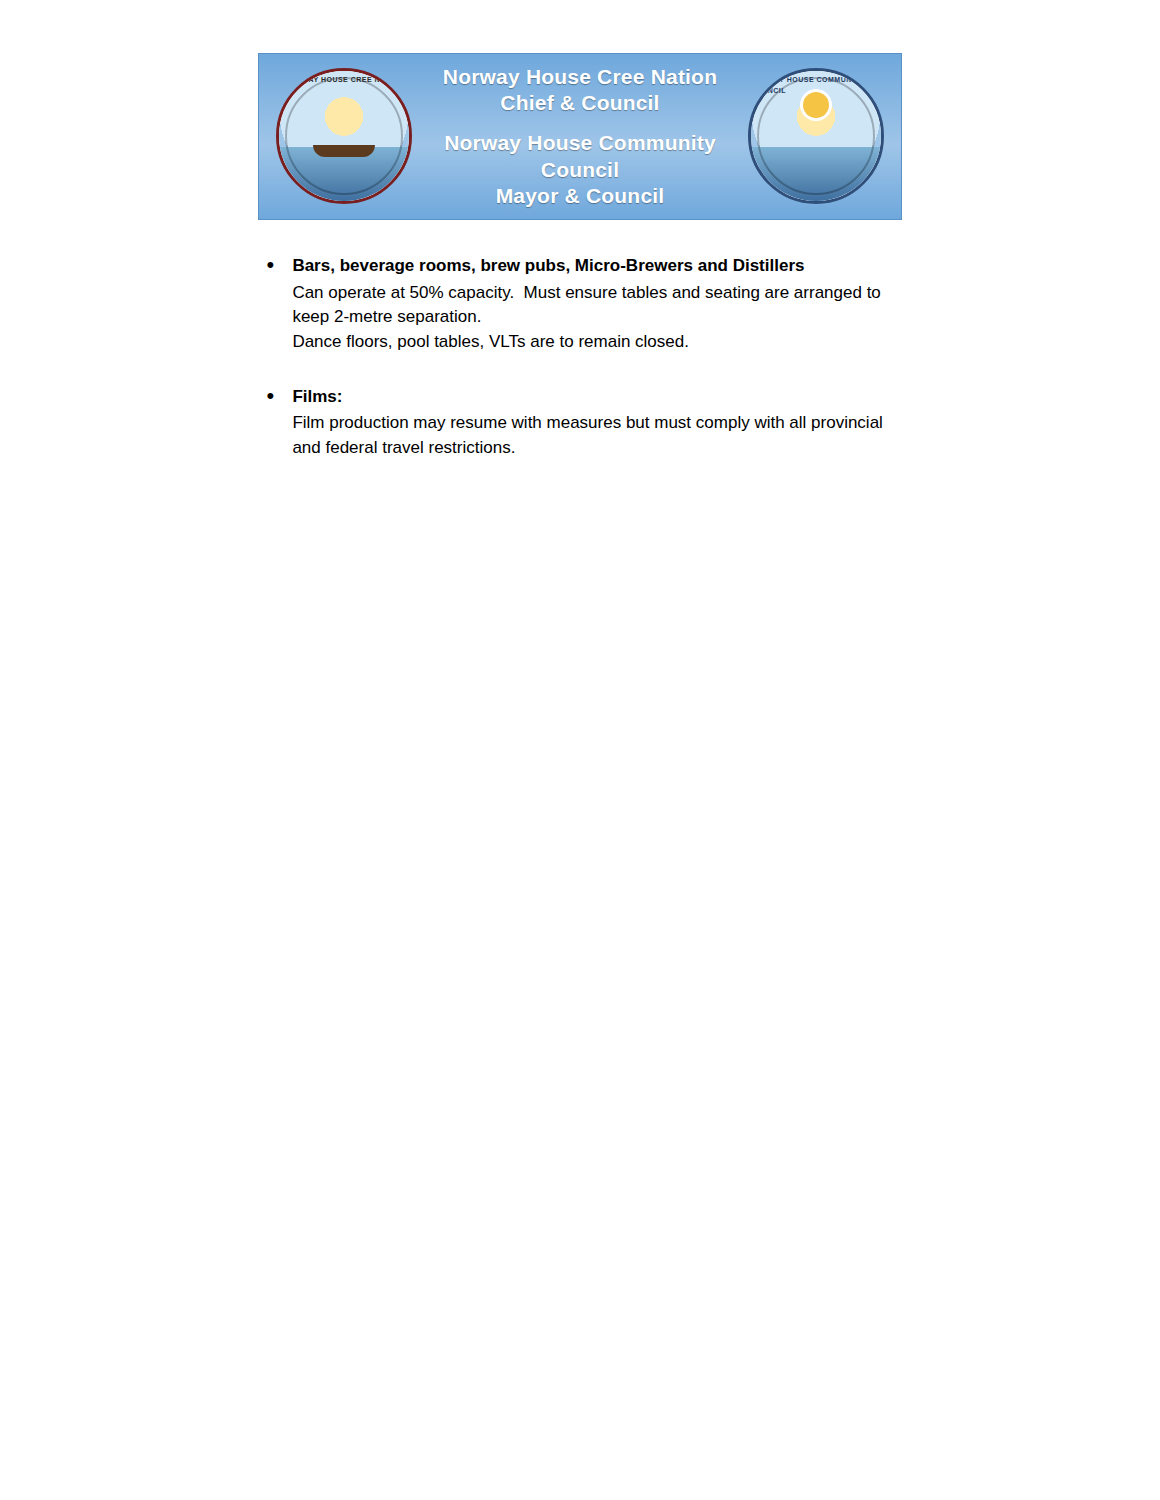Norway House Cree Nation
Norway House Cree Nation
Chief & Council
Norway House Community Council
Mayor & Council
Norway House Community Council
Bars, beverage rooms, brew pubs, Micro-Brewers and Distillers
Can operate at 50% capacity. Must ensure tables and seating are arranged to keep 2-metre separation.
Dance floors, pool tables, VLTs are to remain closed.
Films:
Film production may resume with measures but must comply with all provincial and federal travel restrictions.